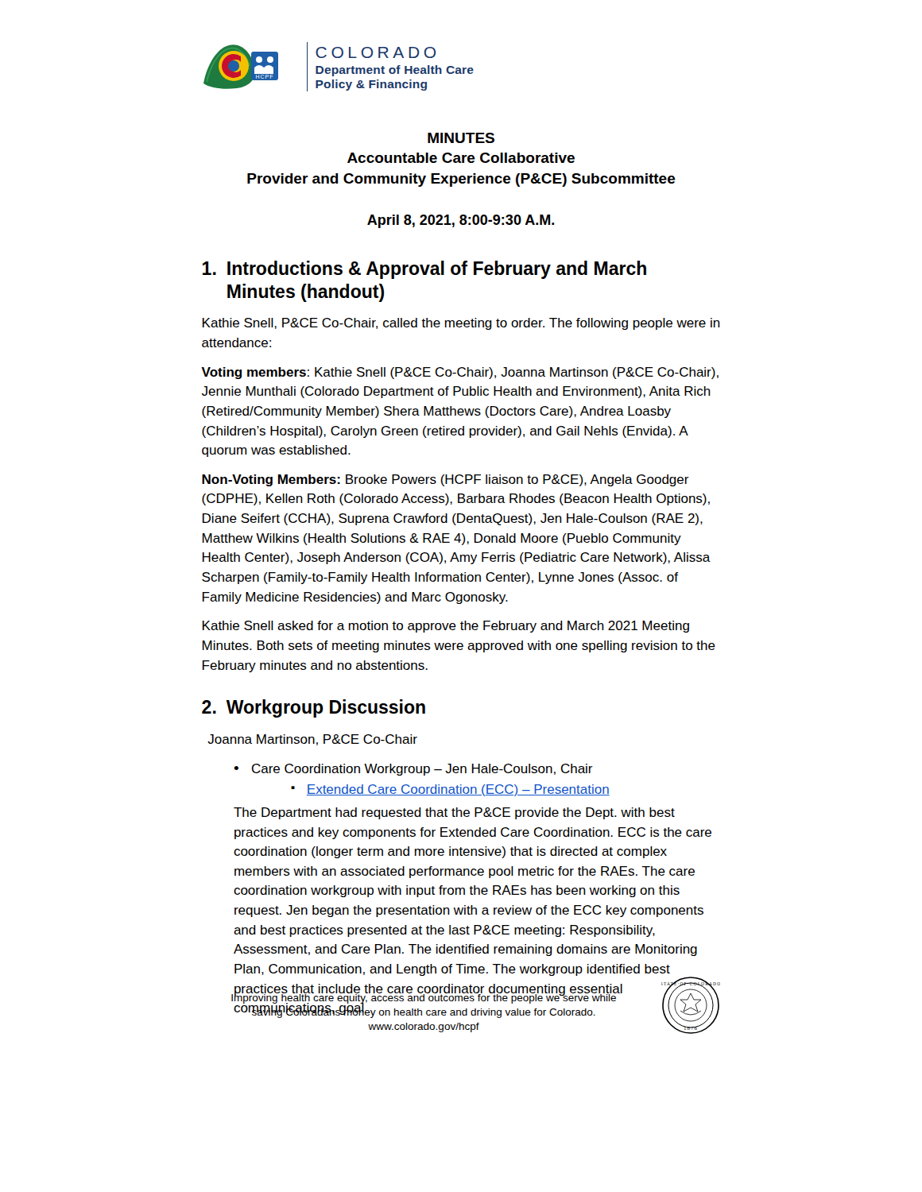HCPF
COLORADO
Department of Health Care Policy & Financing
MINUTES Accountable Care Collaborative Provider and Community Experience (P&CE) Subcommittee
April 8, 2021, 8:00-9:30 A.M.
1. Introductions & Approval of February and March Minutes (handout)
Kathie Snell, P&CE Co-Chair, called the meeting to order. The following people were in attendance:
Voting members: Kathie Snell (P&CE Co-Chair), Joanna Martinson (P&CE Co-Chair), Jennie Munthali (Colorado Department of Public Health and Environment), Anita Rich (Retired/Community Member) Shera Matthews (Doctors Care), Andrea Loasby (Children’s Hospital), Carolyn Green (retired provider), and Gail Nehls (Envida). A quorum was established.
Non-Voting Members: Brooke Powers (HCPF liaison to P&CE), Angela Goodger (CDPHE), Kellen Roth (Colorado Access), Barbara Rhodes (Beacon Health Options), Diane Seifert (CCHA), Suprena Crawford (DentaQuest), Jen Hale-Coulson (RAE 2), Matthew Wilkins (Health Solutions & RAE 4), Donald Moore (Pueblo Community Health Center), Joseph Anderson (COA), Amy Ferris (Pediatric Care Network), Alissa Scharpen (Family-to-Family Health Information Center), Lynne Jones (Assoc. of Family Medicine Residencies) and Marc Ogonosky.
Kathie Snell asked for a motion to approve the February and March 2021 Meeting Minutes. Both sets of meeting minutes were approved with one spelling revision to the February minutes and no abstentions.
2. Workgroup Discussion
Joanna Martinson, P&CE Co-Chair
Care Coordination Workgroup – Jen Hale-Coulson, Chair
Extended Care Coordination (ECC) – Presentation
The Department had requested that the P&CE provide the Dept. with best practices and key components for Extended Care Coordination. ECC is the care coordination (longer term and more intensive) that is directed at complex members with an associated performance pool metric for the RAEs. The care coordination workgroup with input from the RAEs has been working on this request. Jen began the presentation with a review of the ECC key components and best practices presented at the last P&CE meeting: Responsibility, Assessment, and Care Plan. The identified remaining domains are Monitoring Plan, Communication, and Length of Time. The workgroup identified best practices that include the care coordinator documenting essential communications, goal
Improving health care equity, access and outcomes for the people we serve while
saving Coloradans money on health care and driving value for Colorado.
www.colorado.gov/hcpf
1876 STATE·OF·COLORADO